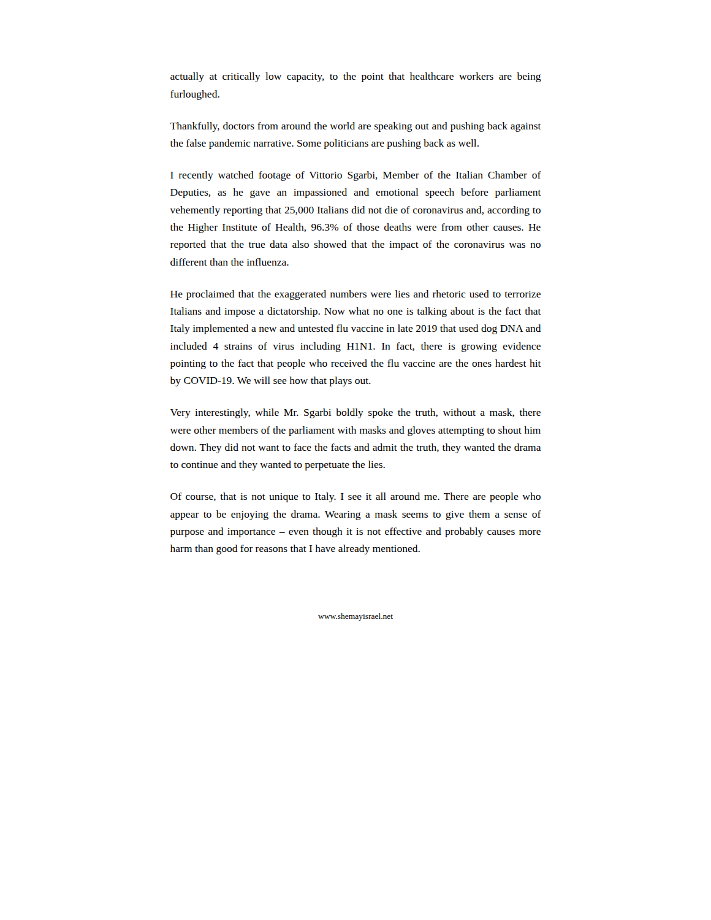actually at critically low capacity, to the point that healthcare workers are being furloughed.
Thankfully, doctors from around the world are speaking out and pushing back against the false pandemic narrative. Some politicians are pushing back as well.
I recently watched footage of Vittorio Sgarbi, Member of the Italian Chamber of Deputies, as he gave an impassioned and emotional speech before parliament vehemently reporting that 25,000 Italians did not die of coronavirus and, according to the Higher Institute of Health, 96.3% of those deaths were from other causes. He reported that the true data also showed that the impact of the coronavirus was no different than the influenza.
He proclaimed that the exaggerated numbers were lies and rhetoric used to terrorize Italians and impose a dictatorship. Now what no one is talking about is the fact that Italy implemented a new and untested flu vaccine in late 2019 that used dog DNA and included 4 strains of virus including H1N1. In fact, there is growing evidence pointing to the fact that people who received the flu vaccine are the ones hardest hit by COVID-19. We will see how that plays out.
Very interestingly, while Mr. Sgarbi boldly spoke the truth, without a mask, there were other members of the parliament with masks and gloves attempting to shout him down. They did not want to face the facts and admit the truth, they wanted the drama to continue and they wanted to perpetuate the lies.
Of course, that is not unique to Italy. I see it all around me. There are people who appear to be enjoying the drama. Wearing a mask seems to give them a sense of purpose and importance – even though it is not effective and probably causes more harm than good for reasons that I have already mentioned.
www.shemayisrael.net